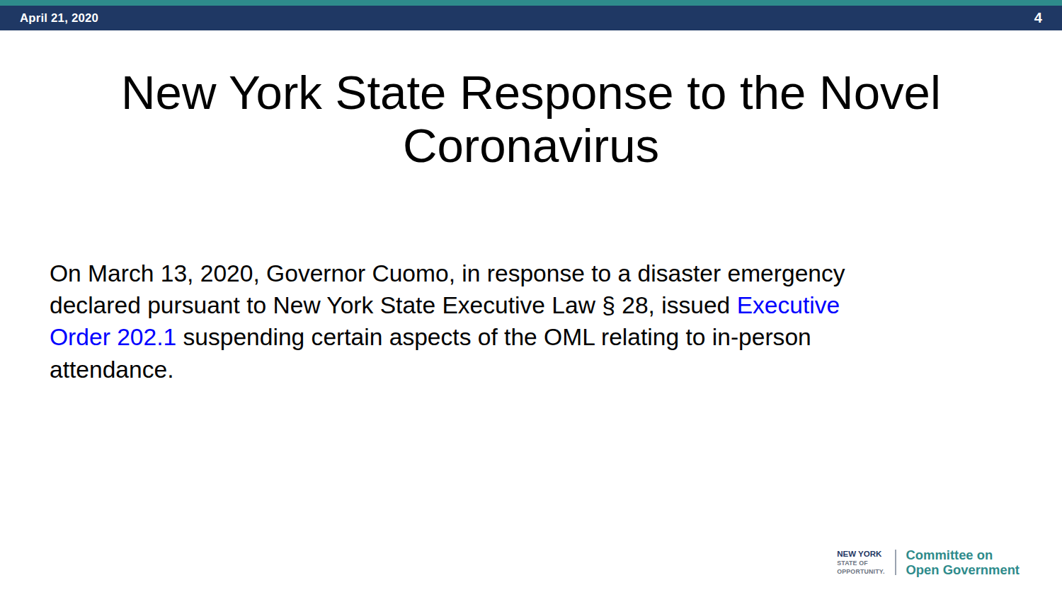April 21, 2020 4
New York State Response to the Novel Coronavirus
On March 13, 2020, Governor Cuomo, in response to a disaster emergency declared pursuant to New York State Executive Law § 28, issued Executive Order 202.1 suspending certain aspects of the OML relating to in-person attendance.
NEW YORK
STATE OF
OPPORTUNITY.
Committee on
Open Government